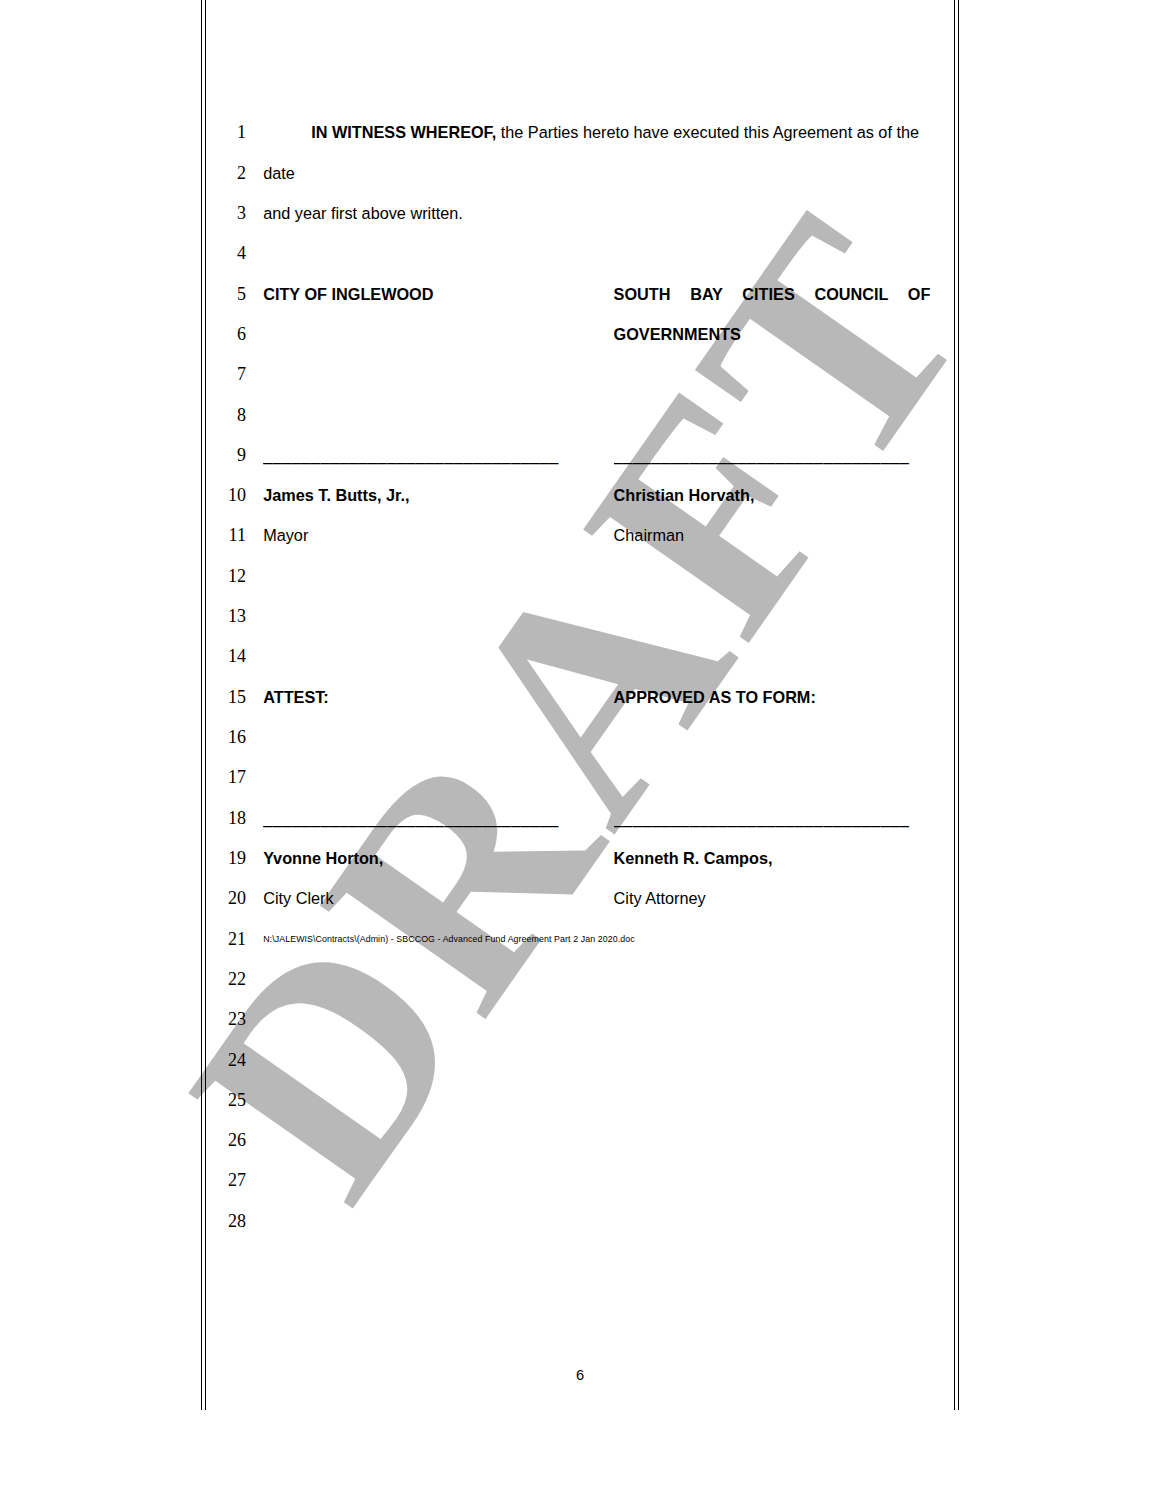DRAFT
1
2
3
4
5
6
7
8
9
10
11
12
13
14
15
16
17
18
19
20
21
22
23
24
25
26
27
28
IN WITNESS WHEREOF, the Parties hereto have executed this Agreement as of the date
and year first above written.
CITY OF INGLEWOOD
SOUTH BAY CITIES COUNCIL OF
GOVERNMENTS
_______________________________
_______________________________
James T. Butts, Jr.,
Christian Horvath,
Mayor
Chairman
ATTEST:
APPROVED AS TO FORM:
_______________________________
_______________________________
Yvonne Horton,
Kenneth R. Campos,
City Clerk
City Attorney
N:\JALEWIS\Contracts\(Admin) - SBCCOG - Advanced Fund Agreement Part 2 Jan 2020.doc
6